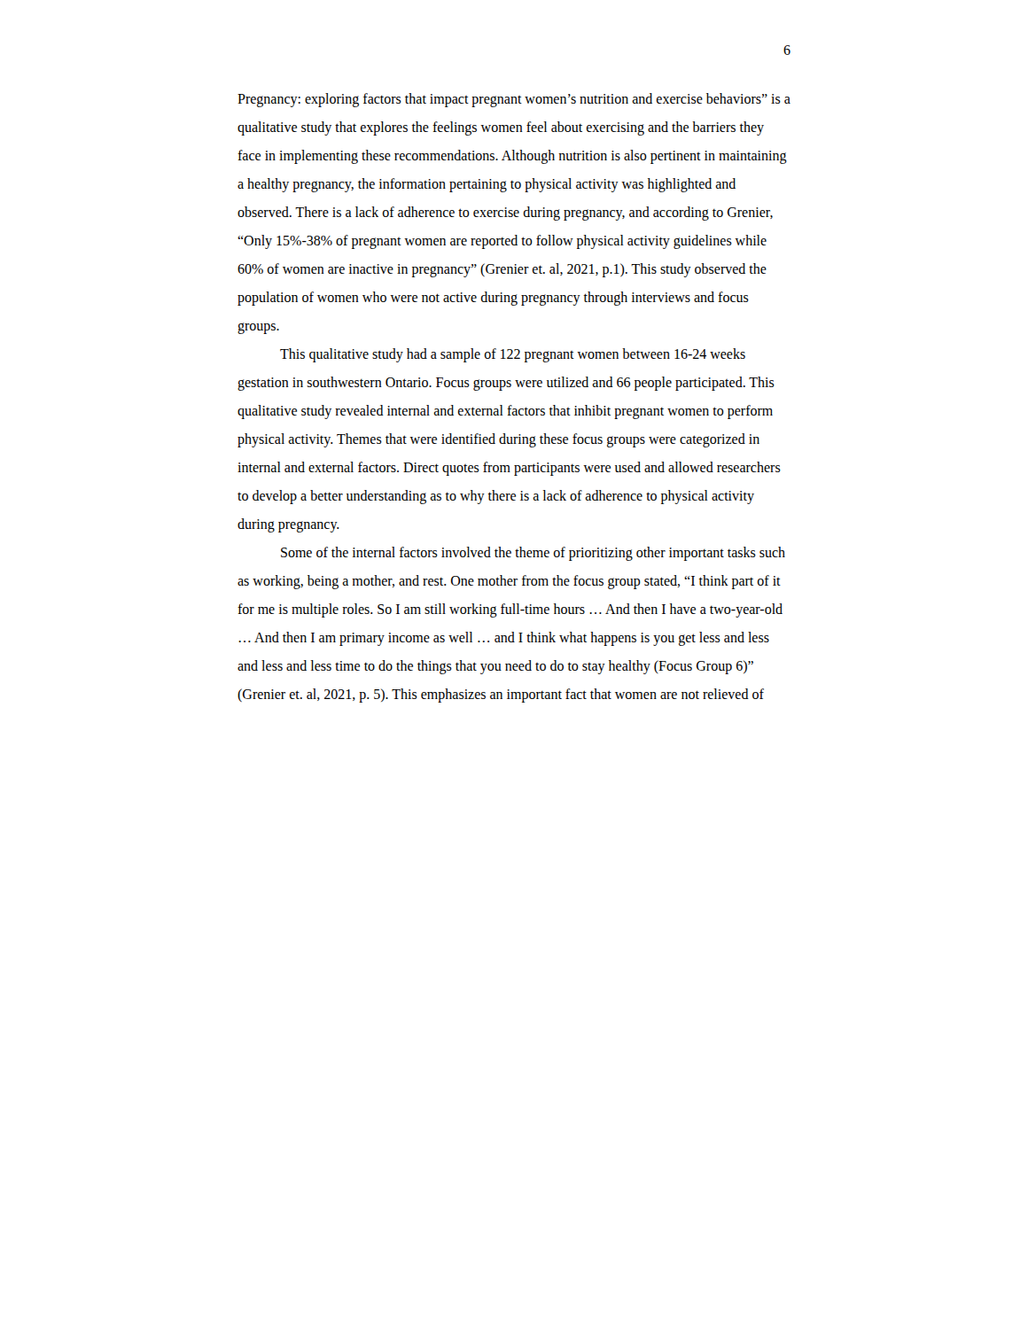6
Pregnancy: exploring factors that impact pregnant women’s nutrition and exercise behaviors” is a qualitative study that explores the feelings women feel about exercising and the barriers they face in implementing these recommendations. Although nutrition is also pertinent in maintaining a healthy pregnancy, the information pertaining to physical activity was highlighted and observed. There is a lack of adherence to exercise during pregnancy, and according to Grenier, “Only 15%-38% of pregnant women are reported to follow physical activity guidelines while 60% of women are inactive in pregnancy” (Grenier et. al, 2021, p.1). This study observed the population of women who were not active during pregnancy through interviews and focus groups.
This qualitative study had a sample of 122 pregnant women between 16-24 weeks gestation in southwestern Ontario. Focus groups were utilized and 66 people participated. This qualitative study revealed internal and external factors that inhibit pregnant women to perform physical activity. Themes that were identified during these focus groups were categorized in internal and external factors. Direct quotes from participants were used and allowed researchers to develop a better understanding as to why there is a lack of adherence to physical activity during pregnancy.
Some of the internal factors involved the theme of prioritizing other important tasks such as working, being a mother, and rest. One mother from the focus group stated, “I think part of it for me is multiple roles. So I am still working full-time hours … And then I have a two-year-old … And then I am primary income as well … and I think what happens is you get less and less and less and less time to do the things that you need to do to stay healthy (Focus Group 6)” (Grenier et. al, 2021, p. 5). This emphasizes an important fact that women are not relieved of